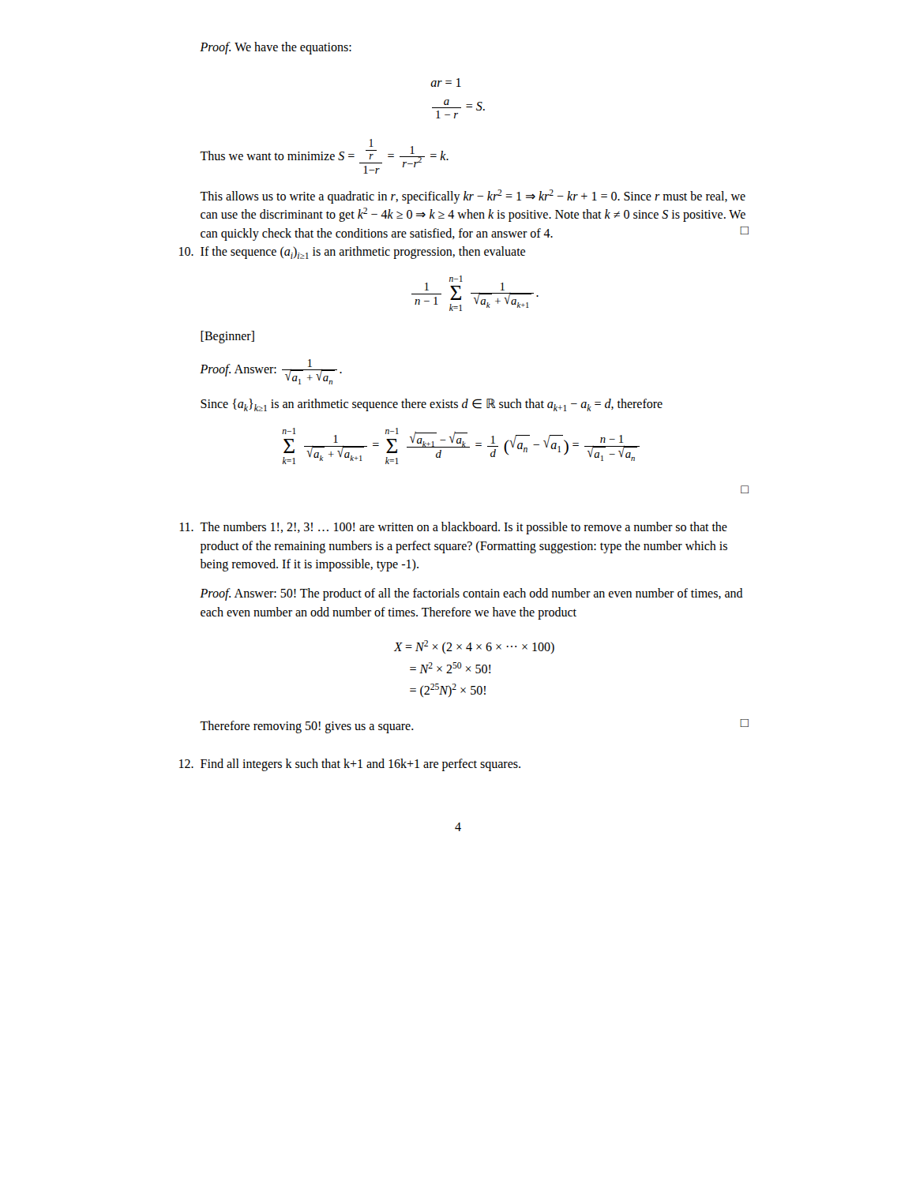Proof. We have the equations:
ar = 1 a 1 − r = S.
Thus we want to minimize S = 1 r 1−r = 1 r−r2 = k.
This allows us to write a quadratic in r, specifically kr − kr2 = 1 ⇒ kr2 − kr + 1 = 0. Since r must be real, we can use the discriminant to get k2 − 4k ≥ 0 ⇒ k ≥ 4 when k is positive. Note that k ≠ 0 since S is positive. We can quickly check that the conditions are satisfied, for an answer of 4. □
10. If the sequence (ai)i≥1 is an arithmetic progression, then evaluate
1 n − 1 n−1 Σk=1 1√ak + √ak+1.
[Beginner]
Proof. Answer: 1√a1 + √an.
Since {ak}k≥1 is an arithmetic sequence there exists d ∈ ℝ such that ak+1 − ak = d, therefore
n−1 Σk=1 1√ak + √ak+1 = n−1 Σk=1 √ak+1 − √ak d = 1 d (√an − √a1) = n − 1√a1 − √an
□
11. The numbers 1!, 2!, 3! … 100! are written on a blackboard. Is it possible to remove a number so that the product of the remaining numbers is a perfect square? (Formatting suggestion: type the number which is being removed. If it is impossible, type -1).
Proof. Answer: 50! The product of all the factorials contain each odd number an even number of times, and each even number an odd number of times. Therefore we have the product
X = N2 × (2 × 4 × 6 × ··· × 100) = N2 × 250 × 50! = (225N)2 × 50!
Therefore removing 50! gives us a square. □
12. Find all integers k such that k+1 and 16k+1 are perfect squares.
4